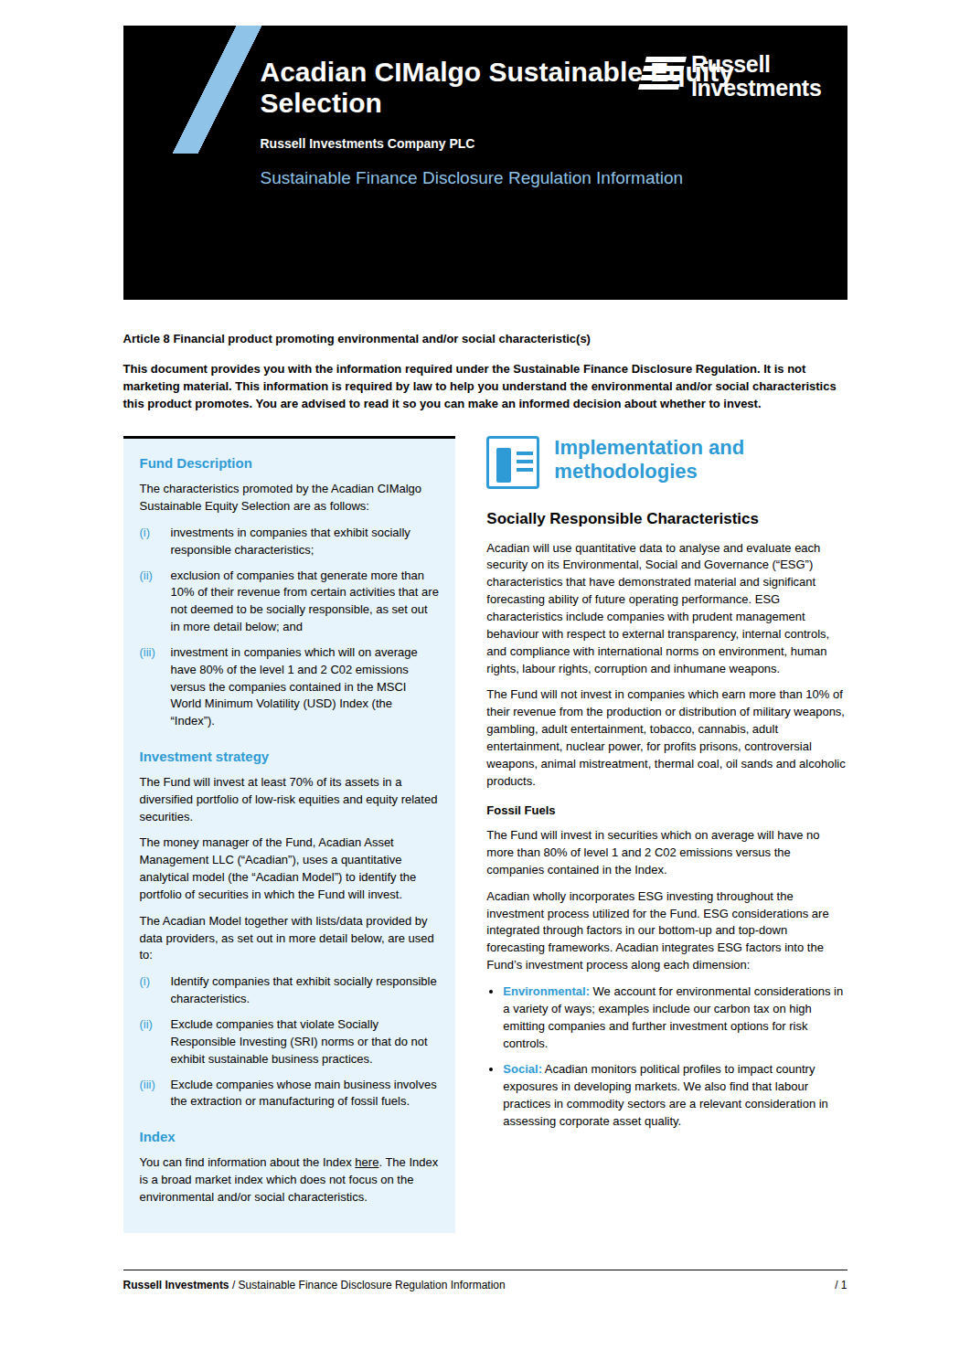Russell
Investments
Acadian CIMalgo Sustainable Equity Selection
Russell Investments Company PLC
Sustainable Finance Disclosure Regulation Information
Article 8 Financial product promoting environmental and/or social characteristic(s)
This document provides you with the information required under the Sustainable Finance Disclosure Regulation. It is not marketing material. This information is required by law to help you understand the environmental and/or social characteristics this product promotes. You are advised to read it so you can make an informed decision about whether to invest.
Fund Description
The characteristics promoted by the Acadian CIMalgo Sustainable Equity Selection are as follows:
(i) investments in companies that exhibit socially responsible characteristics;
(ii) exclusion of companies that generate more than 10% of their revenue from certain activities that are not deemed to be socially responsible, as set out in more detail below; and
(iii) investment in companies which will on average have 80% of the level 1 and 2 C02 emissions versus the companies contained in the MSCI World Minimum Volatility (USD) Index (the “Index”).
Investment strategy
The Fund will invest at least 70% of its assets in a diversified portfolio of low-risk equities and equity related securities.
The money manager of the Fund, Acadian Asset Management LLC (“Acadian”), uses a quantitative analytical model (the “Acadian Model”) to identify the portfolio of securities in which the Fund will invest.
The Acadian Model together with lists/data provided by data providers, as set out in more detail below, are used to:
(i) Identify companies that exhibit socially responsible characteristics.
(ii) Exclude companies that violate Socially Responsible Investing (SRI) norms or that do not exhibit sustainable business practices.
(iii) Exclude companies whose main business involves the extraction or manufacturing of fossil fuels.
Index
You can find information about the Index here. The Index is a broad market index which does not focus on the environmental and/or social characteristics.
Implementation and methodologies
Socially Responsible Characteristics
Acadian will use quantitative data to analyse and evaluate each security on its Environmental, Social and Governance (“ESG”) characteristics that have demonstrated material and significant forecasting ability of future operating performance. ESG characteristics include companies with prudent management behaviour with respect to external transparency, internal controls, and compliance with international norms on environment, human rights, labour rights, corruption and inhumane weapons.
The Fund will not invest in companies which earn more than 10% of their revenue from the production or distribution of military weapons, gambling, adult entertainment, tobacco, cannabis, adult entertainment, nuclear power, for profits prisons, controversial weapons, animal mistreatment, thermal coal, oil sands and alcoholic products.
Fossil Fuels
The Fund will invest in securities which on average will have no more than 80% of level 1 and 2 C02 emissions versus the companies contained in the Index.
Acadian wholly incorporates ESG investing throughout the investment process utilized for the Fund. ESG considerations are integrated through factors in our bottom-up and top-down forecasting frameworks. Acadian integrates ESG factors into the Fund’s investment process along each dimension:
Environmental: We account for environmental considerations in a variety of ways; examples include our carbon tax on high emitting companies and further investment options for risk controls.
Social: Acadian monitors political profiles to impact country exposures in developing markets. We also find that labour practices in commodity sectors are a relevant consideration in assessing corporate asset quality.
Russell Investments / Sustainable Finance Disclosure Regulation Information
/ 1